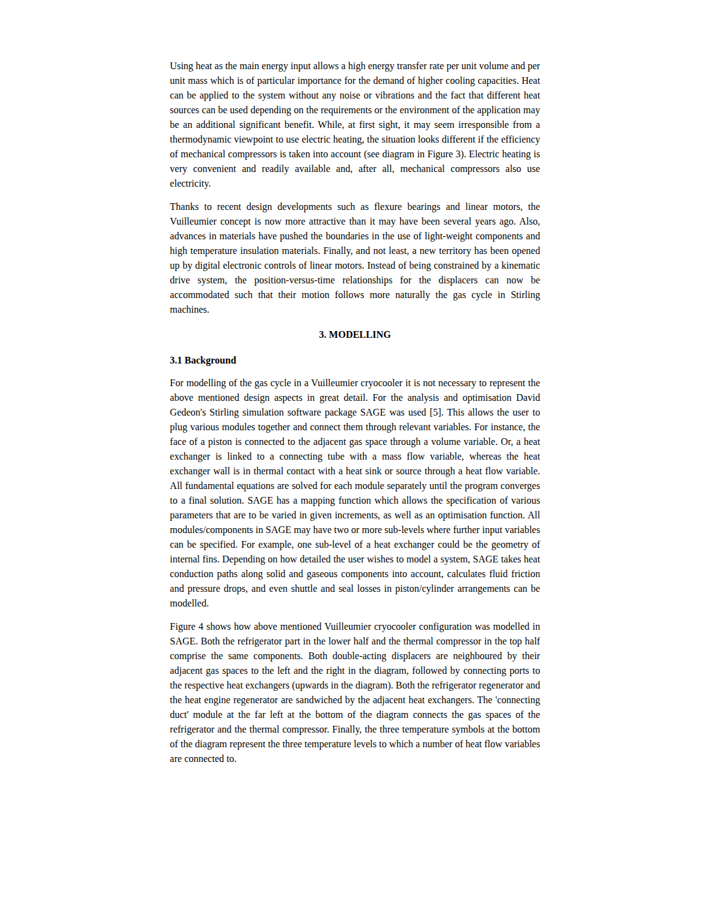Using heat as the main energy input allows a high energy transfer rate per unit volume and per unit mass which is of particular importance for the demand of higher cooling capacities. Heat can be applied to the system without any noise or vibrations and the fact that different heat sources can be used depending on the requirements or the environment of the application may be an additional significant benefit. While, at first sight, it may seem irresponsible from a thermodynamic viewpoint to use electric heating, the situation looks different if the efficiency of mechanical compressors is taken into account (see diagram in Figure 3). Electric heating is very convenient and readily available and, after all, mechanical compressors also use electricity.
Thanks to recent design developments such as flexure bearings and linear motors, the Vuilleumier concept is now more attractive than it may have been several years ago. Also, advances in materials have pushed the boundaries in the use of light-weight components and high temperature insulation materials. Finally, and not least, a new territory has been opened up by digital electronic controls of linear motors. Instead of being constrained by a kinematic drive system, the position-versus-time relationships for the displacers can now be accommodated such that their motion follows more naturally the gas cycle in Stirling machines.
3. MODELLING
3.1 Background
For modelling of the gas cycle in a Vuilleumier cryocooler it is not necessary to represent the above mentioned design aspects in great detail. For the analysis and optimisation David Gedeon's Stirling simulation software package SAGE was used [5]. This allows the user to plug various modules together and connect them through relevant variables. For instance, the face of a piston is connected to the adjacent gas space through a volume variable. Or, a heat exchanger is linked to a connecting tube with a mass flow variable, whereas the heat exchanger wall is in thermal contact with a heat sink or source through a heat flow variable. All fundamental equations are solved for each module separately until the program converges to a final solution. SAGE has a mapping function which allows the specification of various parameters that are to be varied in given increments, as well as an optimisation function. All modules/components in SAGE may have two or more sub-levels where further input variables can be specified. For example, one sub-level of a heat exchanger could be the geometry of internal fins. Depending on how detailed the user wishes to model a system, SAGE takes heat conduction paths along solid and gaseous components into account, calculates fluid friction and pressure drops, and even shuttle and seal losses in piston/cylinder arrangements can be modelled.
Figure 4 shows how above mentioned Vuilleumier cryocooler configuration was modelled in SAGE. Both the refrigerator part in the lower half and the thermal compressor in the top half comprise the same components. Both double-acting displacers are neighboured by their adjacent gas spaces to the left and the right in the diagram, followed by connecting ports to the respective heat exchangers (upwards in the diagram). Both the refrigerator regenerator and the heat engine regenerator are sandwiched by the adjacent heat exchangers. The 'connecting duct' module at the far left at the bottom of the diagram connects the gas spaces of the refrigerator and the thermal compressor. Finally, the three temperature symbols at the bottom of the diagram represent the three temperature levels to which a number of heat flow variables are connected to.